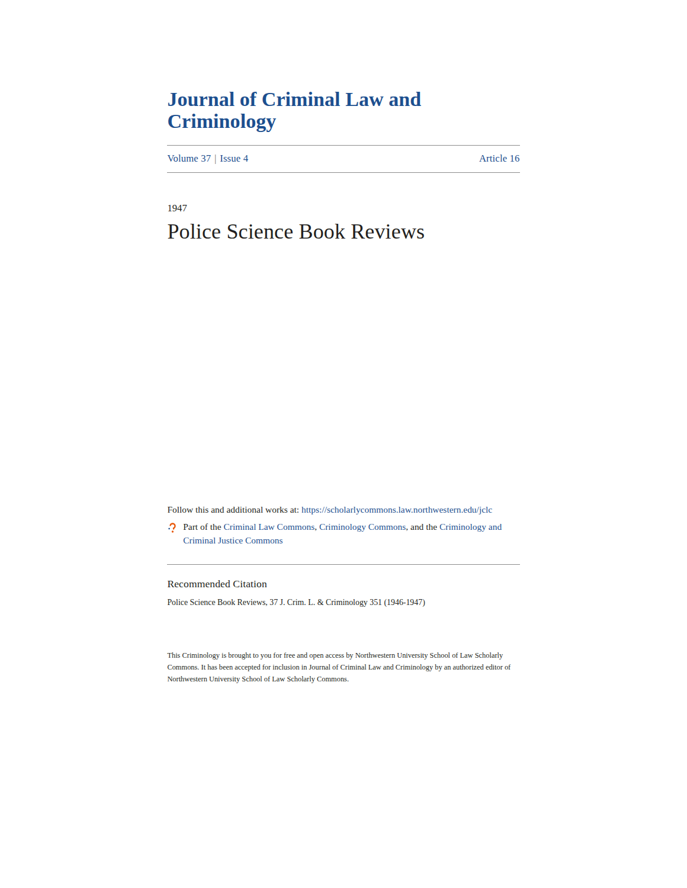Journal of Criminal Law and Criminology
Volume 37|Issue 4
Article 16
1947
Police Science Book Reviews
Follow this and additional works at: https://scholarlycommons.law.northwestern.edu/jclc
Part of the Criminal Law Commons, Criminology Commons, and the Criminology and Criminal Justice Commons
Recommended Citation
Police Science Book Reviews, 37 J. Crim. L. & Criminology 351 (1946-1947)
This Criminology is brought to you for free and open access by Northwestern University School of Law Scholarly Commons. It has been accepted for inclusion in Journal of Criminal Law and Criminology by an authorized editor of Northwestern University School of Law Scholarly Commons.